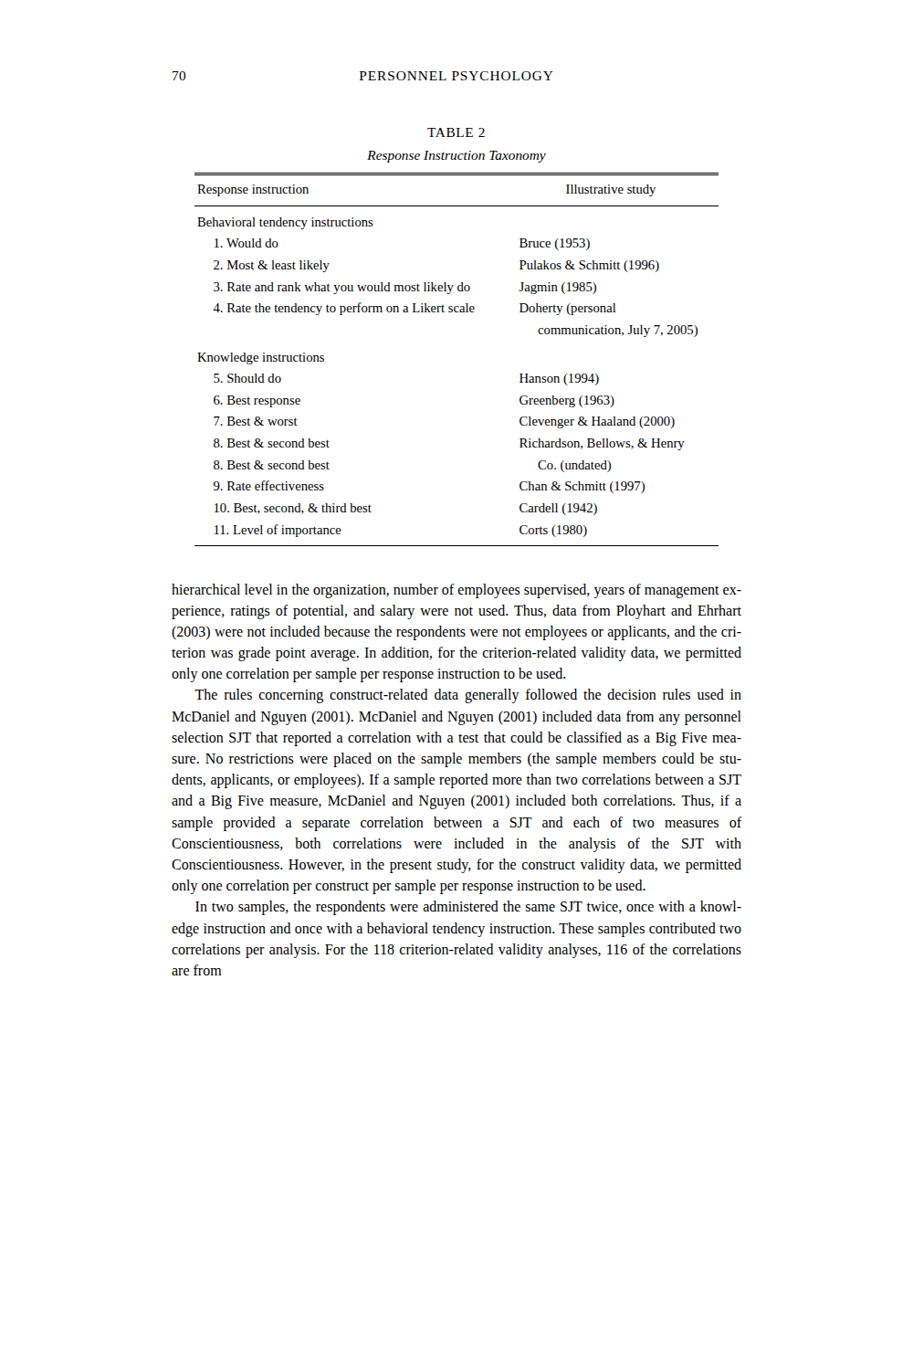70
PERSONNEL PSYCHOLOGY
TABLE 2
Response Instruction Taxonomy
| Response instruction | Illustrative study |
| --- | --- |
| Behavioral tendency instructions | |
| 1. Would do | Bruce (1953) |
| 2. Most & least likely | Pulakos & Schmitt (1996) |
| 3. Rate and rank what you would most likely do | Jagmin (1985) |
| 4. Rate the tendency to perform on a Likert scale | Doherty (personal |
| | communication, July 7, 2005) |
| Knowledge instructions | |
| 5. Should do | Hanson (1994) |
| 6. Best response | Greenberg (1963) |
| 7. Best & worst | Clevenger & Haaland (2000) |
| 8. Best & second best | Richardson, Bellows, & Henry |
| 8. Best & second best | Co. (undated) |
| 9. Rate effectiveness | Chan & Schmitt (1997) |
| 10. Best, second, & third best | Cardell (1942) |
| 11. Level of importance | Corts (1980) |
hierarchical level in the organization, number of employees supervised, years of management experience, ratings of potential, and salary were not used. Thus, data from Ployhart and Ehrhart (2003) were not included because the respondents were not employees or applicants, and the criterion was grade point average. In addition, for the criterion-related validity data, we permitted only one correlation per sample per response instruction to be used.
The rules concerning construct-related data generally followed the decision rules used in McDaniel and Nguyen (2001). McDaniel and Nguyen (2001) included data from any personnel selection SJT that reported a correlation with a test that could be classified as a Big Five measure. No restrictions were placed on the sample members (the sample members could be students, applicants, or employees). If a sample reported more than two correlations between a SJT and a Big Five measure, McDaniel and Nguyen (2001) included both correlations. Thus, if a sample provided a separate correlation between a SJT and each of two measures of Conscientiousness, both correlations were included in the analysis of the SJT with Conscientiousness. However, in the present study, for the construct validity data, we permitted only one correlation per construct per sample per response instruction to be used.
In two samples, the respondents were administered the same SJT twice, once with a knowledge instruction and once with a behavioral tendency instruction. These samples contributed two correlations per analysis. For the 118 criterion-related validity analyses, 116 of the correlations are from